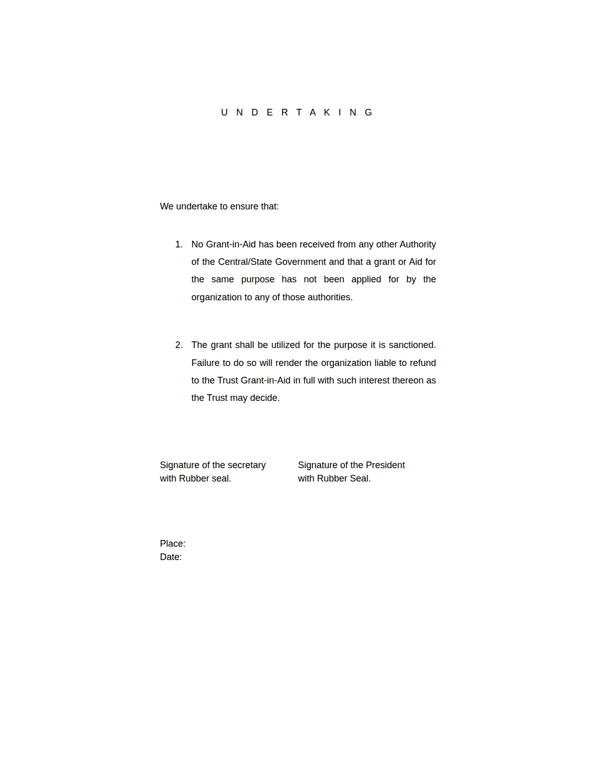U N D E R T A K I N G
We undertake to ensure that:
No Grant-in-Aid has been received from any other Authority of the Central/State Government and that a grant or Aid for the same purpose has not been applied for by the organization to any of those authorities.
The grant shall be utilized for the purpose it is sanctioned. Failure to do so will render the organization liable to refund to the Trust Grant-in-Aid in full with such interest thereon as the Trust may decide.
| Signature of the secretary with Rubber seal. | Signature of the President with Rubber Seal. |
Place:
Date: